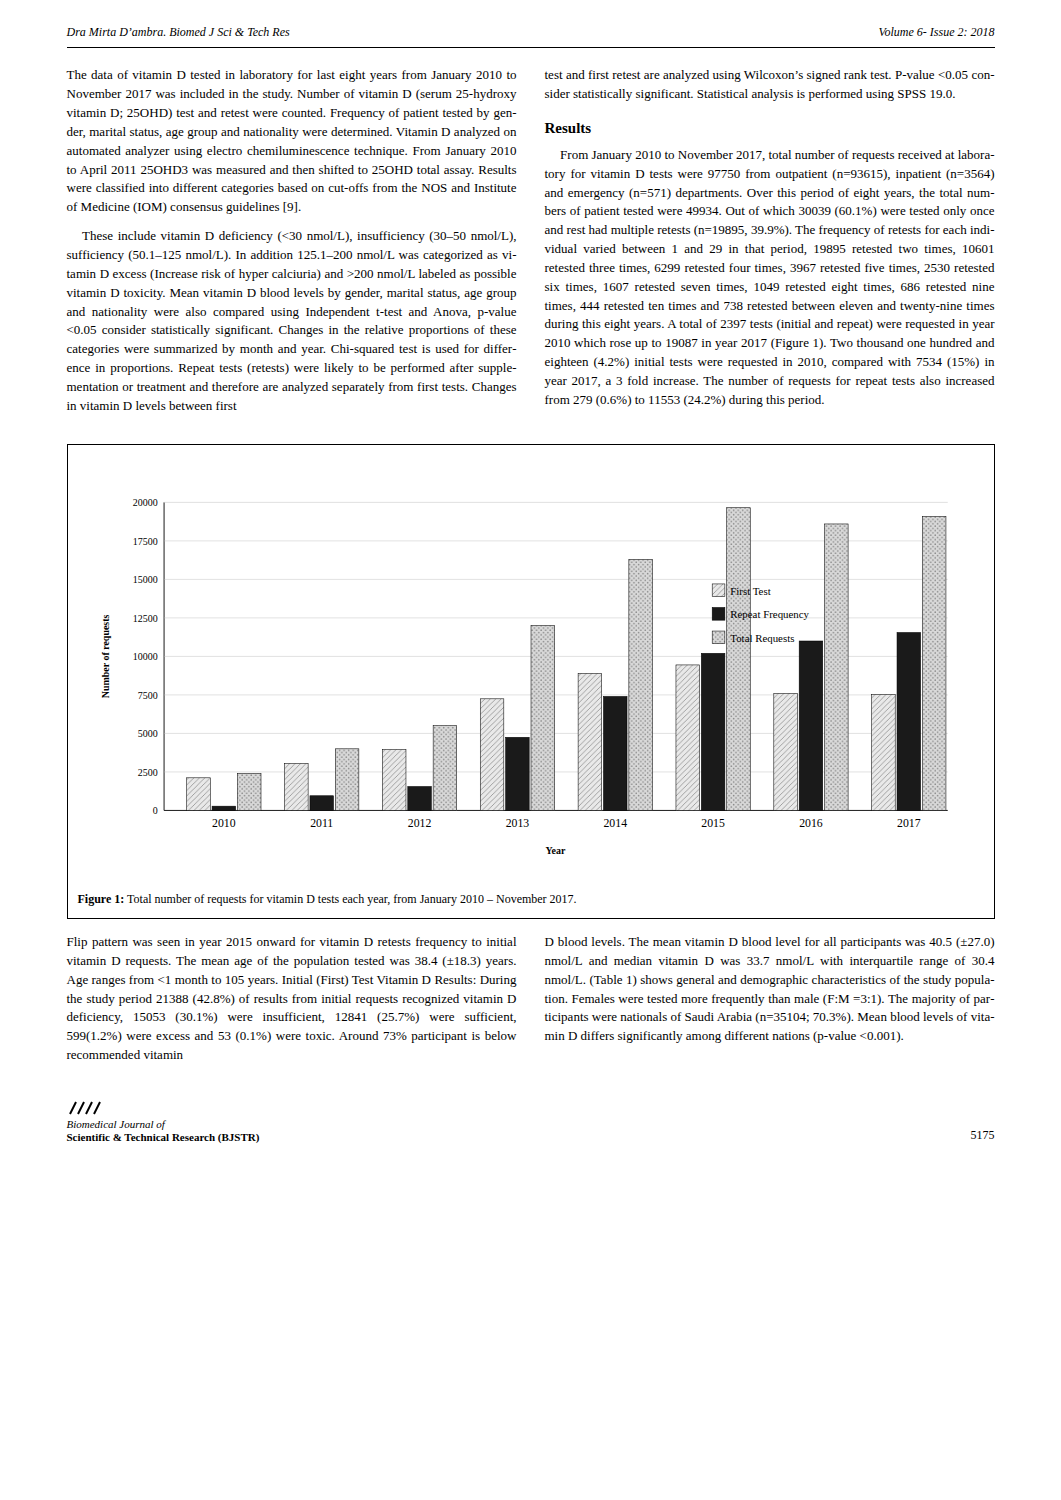Dra Mirta D’ambra. Biomed J Sci & Tech Res
Volume 6- Issue 2: 2018
The data of vitamin D tested in laboratory for last eight years from January 2010 to November 2017 was included in the study. Number of vitamin D (serum 25-hydroxy vitamin D; 25OHD) test and retest were counted. Frequency of patient tested by gender, marital status, age group and nationality were determined. Vitamin D analyzed on automated analyzer using electro chemiluminescence technique. From January 2010 to April 2011 25OHD3 was measured and then shifted to 25OHD total assay. Results were classified into different categories based on cut-offs from the NOS and Institute of Medicine (IOM) consensus guidelines [9].
These include vitamin D deficiency (<30 nmol/L), insufficiency (30–50 nmol/L), sufficiency (50.1–125 nmol/L). In addition 125.1–200 nmol/L was categorized as vitamin D excess (Increase risk of hyper calciuria) and >200 nmol/L labeled as possible vitamin D toxicity. Mean vitamin D blood levels by gender, marital status, age group and nationality were also compared using Independent t-test and Anova, p-value <0.05 consider statistically significant. Changes in the relative proportions of these categories were summarized by month and year. Chi-squared test is used for difference in proportions. Repeat tests (retests) were likely to be performed after supplementation or treatment and therefore are analyzed separately from first tests. Changes in vitamin D levels between first
test and first retest are analyzed using Wilcoxon’s signed rank test. P-value <0.05 consider statistically significant. Statistical analysis is performed using SPSS 19.0.
Results
From January 2010 to November 2017, total number of requests received at laboratory for vitamin D tests were 97750 from outpatient (n=93615), inpatient (n=3564) and emergency (n=571) departments. Over this period of eight years, the total numbers of patient tested were 49934. Out of which 30039 (60.1%) were tested only once and rest had multiple retests (n=19895, 39.9%). The frequency of retests for each individual varied between 1 and 29 in that period, 19895 retested two times, 10601 retested three times, 6299 retested four times, 3967 retested five times, 2530 retested six times, 1607 retested seven times, 1049 retested eight times, 686 retested nine times, 444 retested ten times and 738 retested between eleven and twenty-nine times during this eight years. A total of 2397 tests (initial and repeat) were requested in year 2010 which rose up to 19087 in year 2017 (Figure 1). Two thousand one hundred and eighteen (4.2%) initial tests were requested in 2010, compared with 7534 (15%) in year 2017, a 3 fold increase. The number of requests for repeat tests also increased from 279 (0.6%) to 11553 (24.2%) during this period.
0 2500 5000 7500 10000 12500 15000 17500 20000 Number of requests Year 2010 2011 2012 2013 2014 2015 2016 2017 First Test Repeat Frequency Total Requests
Figure 1: Total number of requests for vitamin D tests each year, from January 2010 – November 2017.
Flip pattern was seen in year 2015 onward for vitamin D retests frequency to initial vitamin D requests. The mean age of the population tested was 38.4 (±18.3) years. Age ranges from <1 month to 105 years. Initial (First) Test Vitamin D Results: During the study period 21388 (42.8%) of results from initial requests recognized vitamin D deficiency, 15053 (30.1%) were insufficient, 12841 (25.7%) were sufficient, 599(1.2%) were excess and 53 (0.1%) were toxic. Around 73% participant is below recommended vitamin
D blood levels. The mean vitamin D blood level for all participants was 40.5 (±27.0) nmol/L and median vitamin D was 33.7 nmol/L with interquartile range of 30.4 nmol/L. (Table 1) shows general and demographic characteristics of the study population. Females were tested more frequently than male (F:M =3:1). The majority of participants were nationals of Saudi Arabia (n=35104; 70.3%). Mean blood levels of vitamin D differs significantly among different nations (p-value <0.001).
Biomedical Journal of
Scientific & Technical Research (BJSTR)
5175